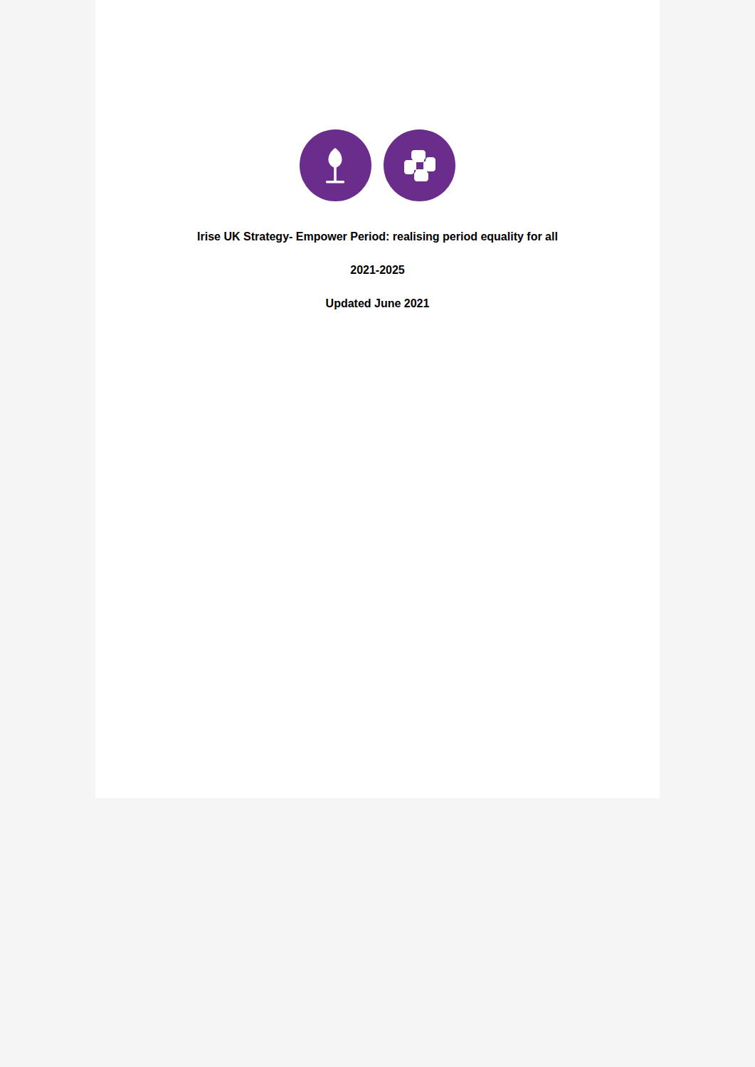Irise UK Strategy- Empower Period: realising period equality for all
2021-2025
Updated June 2021